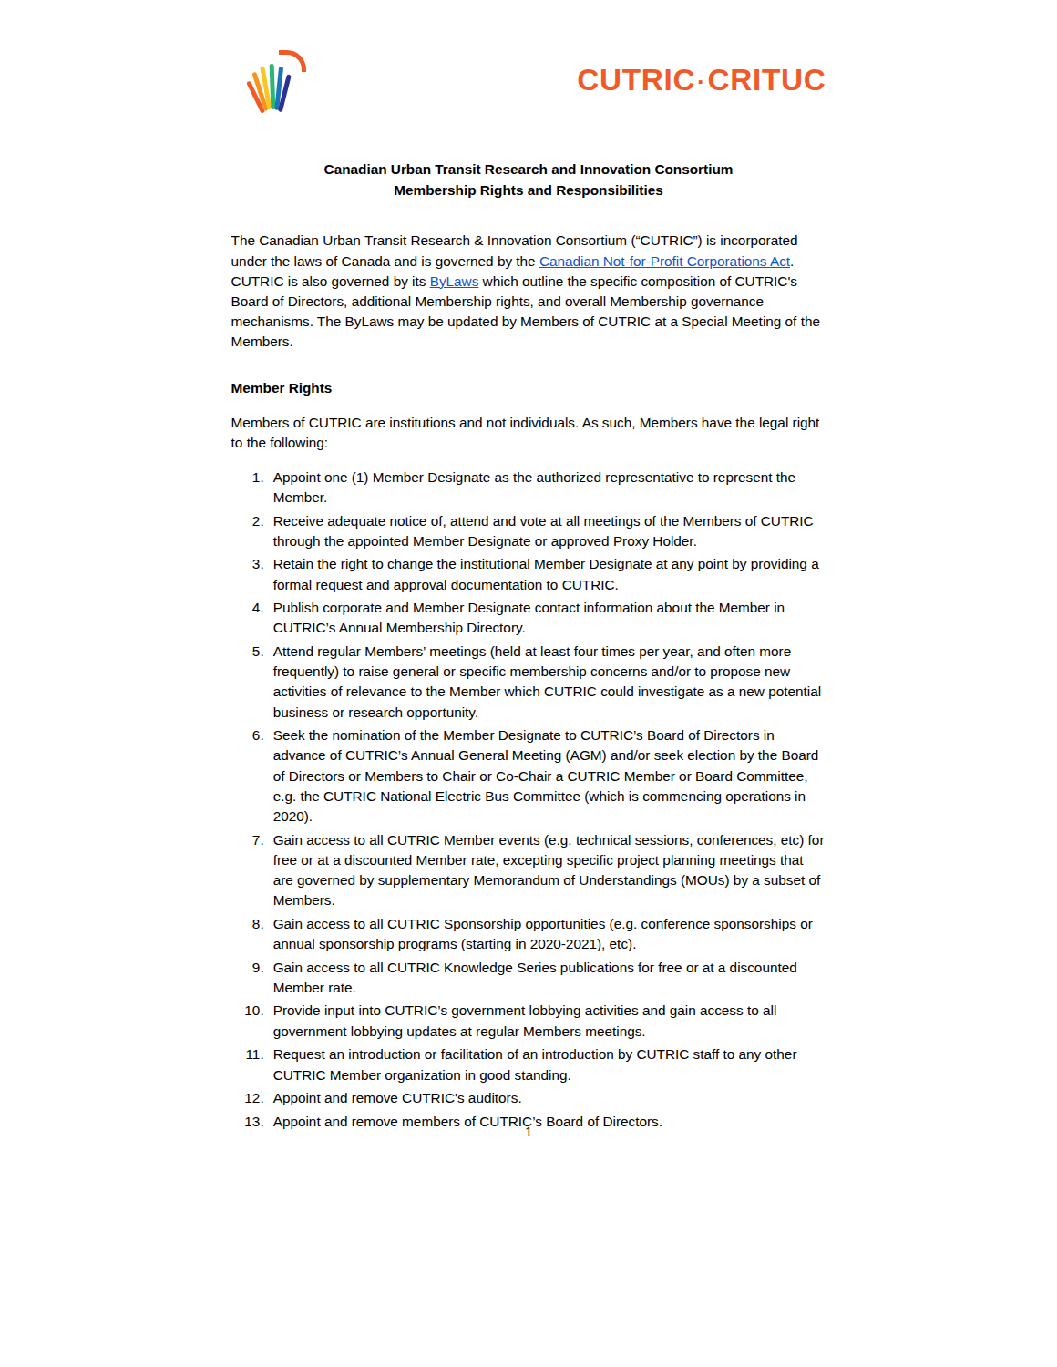CUTRIC·CRITUC
Canadian Urban Transit Research and Innovation Consortium
Membership Rights and Responsibilities
The Canadian Urban Transit Research & Innovation Consortium (“CUTRIC”) is incorporated under the laws of Canada and is governed by the Canadian Not-for-Profit Corporations Act. CUTRIC is also governed by its ByLaws which outline the specific composition of CUTRIC's Board of Directors, additional Membership rights, and overall Membership governance mechanisms. The ByLaws may be updated by Members of CUTRIC at a Special Meeting of the Members.
Member Rights
Members of CUTRIC are institutions and not individuals. As such, Members have the legal right to the following:
Appoint one (1) Member Designate as the authorized representative to represent the Member.
Receive adequate notice of, attend and vote at all meetings of the Members of CUTRIC through the appointed Member Designate or approved Proxy Holder.
Retain the right to change the institutional Member Designate at any point by providing a formal request and approval documentation to CUTRIC.
Publish corporate and Member Designate contact information about the Member in CUTRIC’s Annual Membership Directory.
Attend regular Members’ meetings (held at least four times per year, and often more frequently) to raise general or specific membership concerns and/or to propose new activities of relevance to the Member which CUTRIC could investigate as a new potential business or research opportunity.
Seek the nomination of the Member Designate to CUTRIC’s Board of Directors in advance of CUTRIC’s Annual General Meeting (AGM) and/or seek election by the Board of Directors or Members to Chair or Co-Chair a CUTRIC Member or Board Committee, e.g. the CUTRIC National Electric Bus Committee (which is commencing operations in 2020).
Gain access to all CUTRIC Member events (e.g. technical sessions, conferences, etc) for free or at a discounted Member rate, excepting specific project planning meetings that are governed by supplementary Memorandum of Understandings (MOUs) by a subset of Members.
Gain access to all CUTRIC Sponsorship opportunities (e.g. conference sponsorships or annual sponsorship programs (starting in 2020-2021), etc).
Gain access to all CUTRIC Knowledge Series publications for free or at a discounted Member rate.
Provide input into CUTRIC’s government lobbying activities and gain access to all government lobbying updates at regular Members meetings.
Request an introduction or facilitation of an introduction by CUTRIC staff to any other CUTRIC Member organization in good standing.
Appoint and remove CUTRIC's auditors.
Appoint and remove members of CUTRIC’s Board of Directors.
1